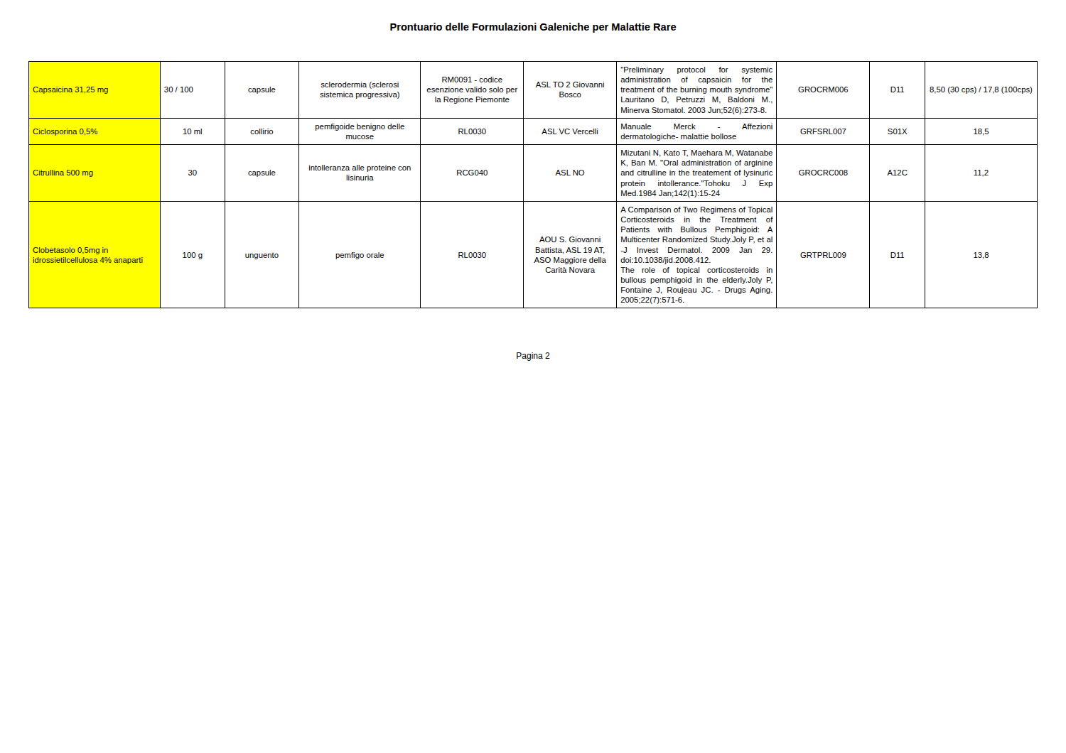Prontuario delle Formulazioni Galeniche per Malattie Rare
| Capsaicina 31,25 mg | 30 / 100 | capsule | sclerodermia (sclerosi sistemica progressiva) | RM0091 - codice esenzione valido solo per la Regione Piemonte | ASL TO 2 Giovanni Bosco | "Preliminary protocol for systemic administration of capsaicin for the treatment of the burning mouth syndrome" Lauritano D, Petruzzi M, Baldoni M., Minerva Stomatol. 2003 Jun;52(6):273-8. | GROCRM006 | D11 | 8,50 (30 cps) / 17,8 (100cps) |
| Ciclosporina 0,5% | 10 ml | collirio | pemfigoide benigno delle mucose | RL0030 | ASL VC Vercelli | Manuale Merck - Affezioni dermatologiche- malattie bollose | GRFSRL007 | S01X | 18,5 |
| Citrullina 500 mg | 30 | capsule | intolleranza alle proteine con lisinuria | RCG040 | ASL NO | Mizutani N, Kato T, Maehara M, Watanabe K, Ban M. "Oral administration of arginine and citrulline in the treatement of lysinuric protein intollerance."Tohoku J Exp Med.1984 Jan;142(1):15-24 | GROCRC008 | A12C | 11,2 |
| Clobetasolo 0,5mg in idrossietilcellulosa 4% anaparti | 100 g | unguento | pemfigo orale | RL0030 | AOU S. Giovanni Battista, ASL 19 AT, ASO Maggiore della Carità Novara | A Comparison of Two Regimens of Topical Corticosteroids in the Treatment of Patients with Bullous Pemphigoid: A Multicenter Randomized Study.Joly P, et al -J Invest Dermatol. 2009 Jan 29. doi:10.1038/jid.2008.412. The role of topical corticosteroids in bullous pemphigoid in the elderly.Joly P, Fontaine J, Roujeau JC. - Drugs Aging. 2005;22(7):571-6. | GRTPRL009 | D11 | 13,8 |
Pagina 2